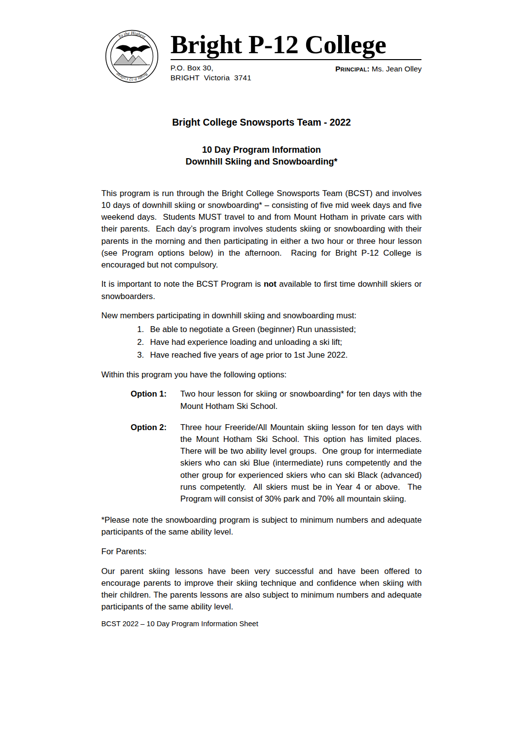To the Highest Bright P-12 College
Bright P-12 College
P.O. Box 30,
BRIGHT Victoria 3741
Principal: Ms. Jean Olley
Bright College Snowsports Team - 2022
10 Day Program Information
Downhill Skiing and Snowboarding*
This program is run through the Bright College Snowsports Team (BCST) and involves 10 days of downhill skiing or snowboarding* – consisting of five mid week days and five weekend days. Students MUST travel to and from Mount Hotham in private cars with their parents. Each day’s program involves students skiing or snowboarding with their parents in the morning and then participating in either a two hour or three hour lesson (see Program options below) in the afternoon. Racing for Bright P-12 College is encouraged but not compulsory.
It is important to note the BCST Program is not available to first time downhill skiers or snowboarders.
New members participating in downhill skiing and snowboarding must:
Be able to negotiate a Green (beginner) Run unassisted;
Have had experience loading and unloading a ski lift;
Have reached five years of age prior to 1st June 2022.
Within this program you have the following options:
Option 1:
Two hour lesson for skiing or snowboarding* for ten days with the Mount Hotham Ski School.
Option 2:
Three hour Freeride/All Mountain skiing lesson for ten days with the Mount Hotham Ski School. This option has limited places. There will be two ability level groups. One group for intermediate skiers who can ski Blue (intermediate) runs competently and the other group for experienced skiers who can ski Black (advanced) runs competently. All skiers must be in Year 4 or above. The Program will consist of 30% park and 70% all mountain skiing.
*Please note the snowboarding program is subject to minimum numbers and adequate participants of the same ability level.
For Parents:
Our parent skiing lessons have been very successful and have been offered to encourage parents to improve their skiing technique and confidence when skiing with their children. The parents lessons are also subject to minimum numbers and adequate participants of the same ability level.
BCST 2022 – 10 Day Program Information Sheet